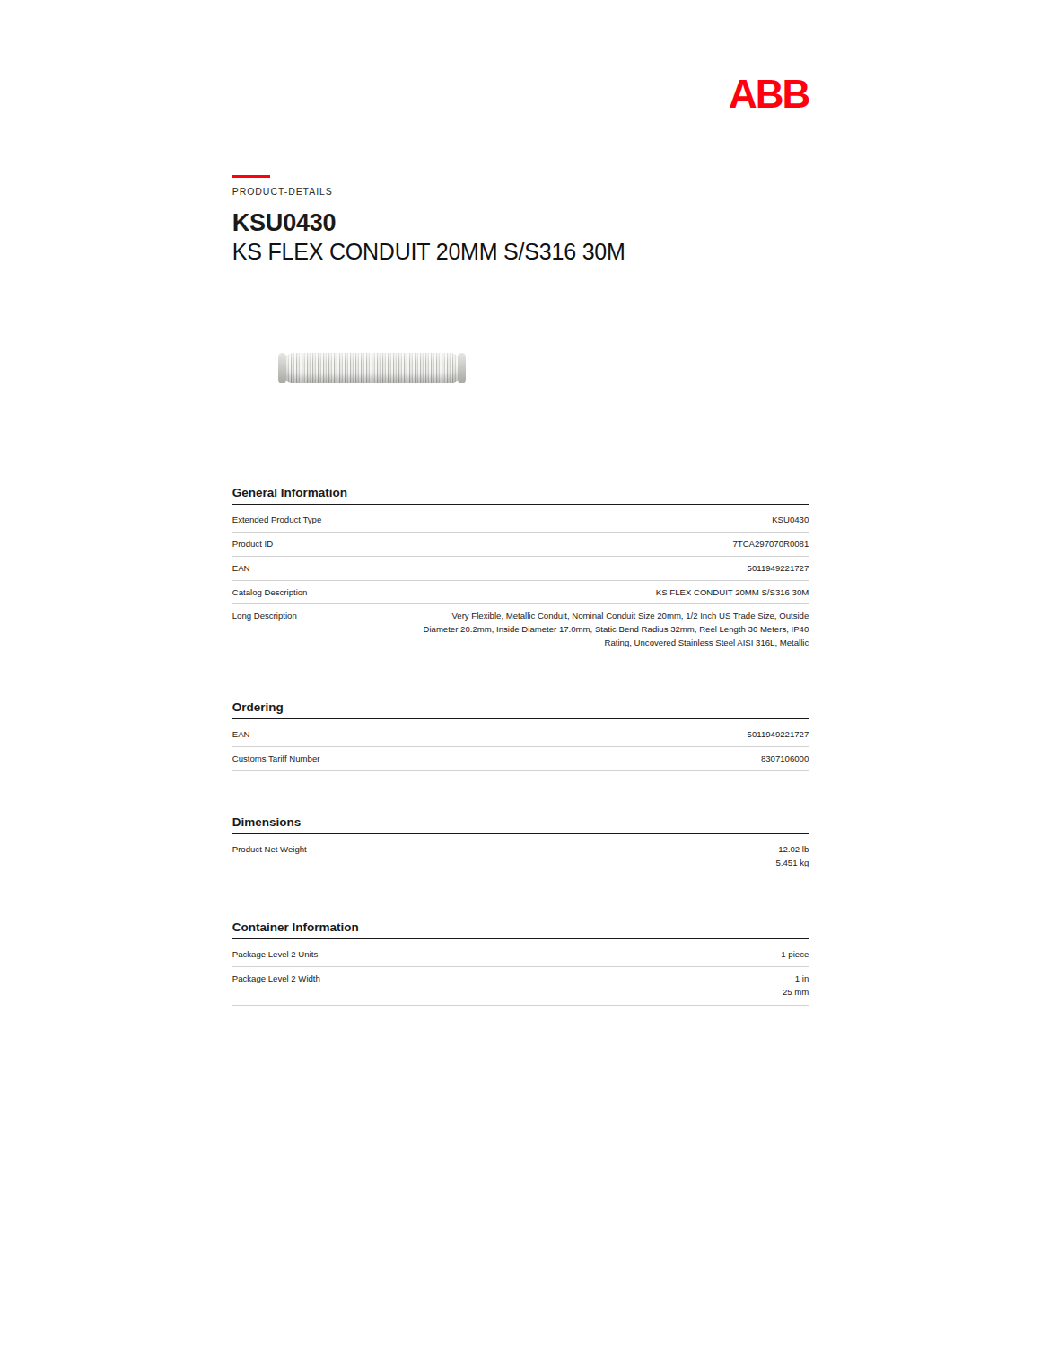ABB
Product-Details
KSU0430
KS FLEX CONDUIT 20MM S/S316 30M
General Information
| Extended Product Type | KSU0430 |
| Product ID | 7TCA297070R0081 |
| EAN | 5011949221727 |
| Catalog Description | KS FLEX CONDUIT 20MM S/S316 30M |
| Long Description | Very Flexible, Metallic Conduit, Nominal Conduit Size 20mm, 1/2 Inch US Trade Size, Outside Diameter 20.2mm, Inside Diameter 17.0mm, Static Bend Radius 32mm, Reel Length 30 Meters, IP40 Rating, Uncovered Stainless Steel AISI 316L, Metallic |
Ordering
| EAN | 5011949221727 |
| Customs Tariff Number | 8307106000 |
Dimensions
| Product Net Weight | 12.02 lb 5.451 kg |
Container Information
| Package Level 2 Units | 1 piece |
| Package Level 2 Width | 1 in 25 mm |